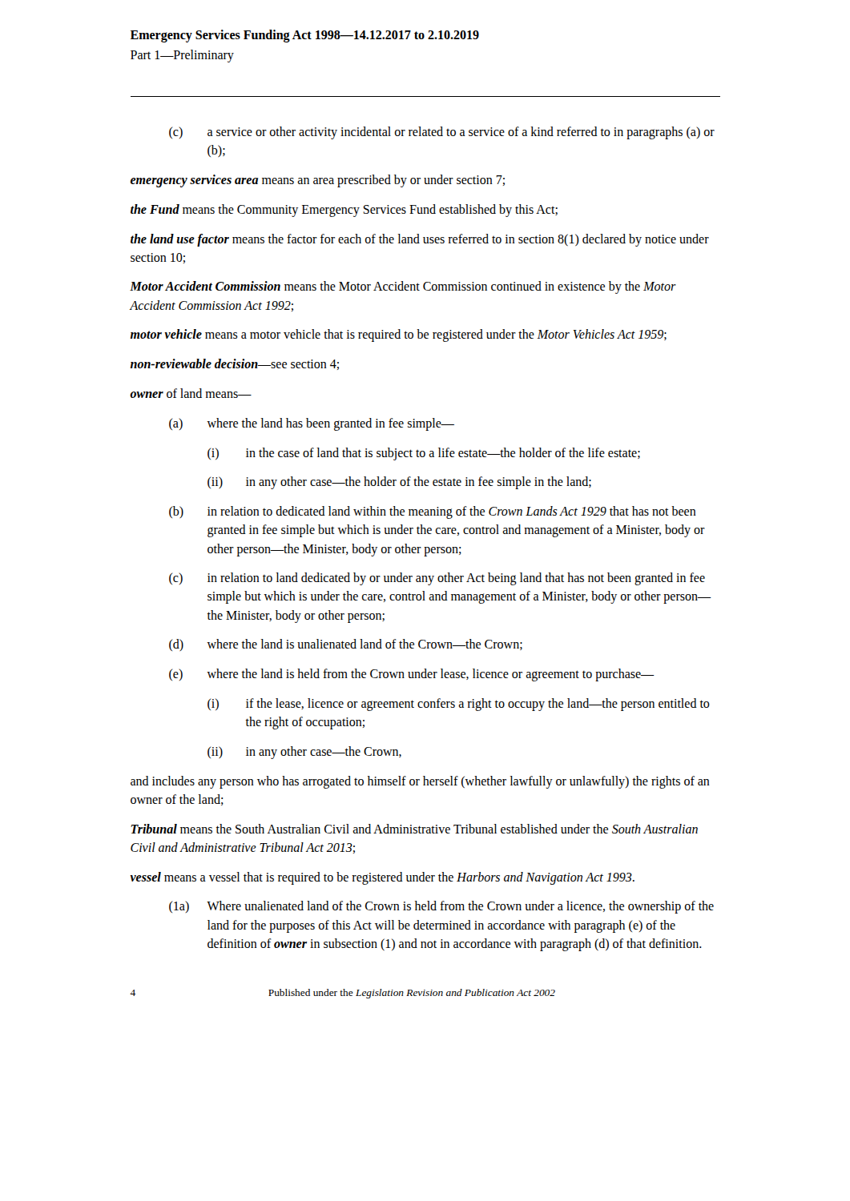Emergency Services Funding Act 1998—14.12.2017 to 2.10.2019
Part 1—Preliminary
(c) a service or other activity incidental or related to a service of a kind referred to in paragraphs (a) or (b);
emergency services area means an area prescribed by or under section 7;
the Fund means the Community Emergency Services Fund established by this Act;
the land use factor means the factor for each of the land uses referred to in section 8(1) declared by notice under section 10;
Motor Accident Commission means the Motor Accident Commission continued in existence by the Motor Accident Commission Act 1992;
motor vehicle means a motor vehicle that is required to be registered under the Motor Vehicles Act 1959;
non-reviewable decision—see section 4;
owner of land means—
(a) where the land has been granted in fee simple—
(i) in the case of land that is subject to a life estate—the holder of the life estate;
(ii) in any other case—the holder of the estate in fee simple in the land;
(b) in relation to dedicated land within the meaning of the Crown Lands Act 1929 that has not been granted in fee simple but which is under the care, control and management of a Minister, body or other person—the Minister, body or other person;
(c) in relation to land dedicated by or under any other Act being land that has not been granted in fee simple but which is under the care, control and management of a Minister, body or other person—the Minister, body or other person;
(d) where the land is unalienated land of the Crown—the Crown;
(e) where the land is held from the Crown under lease, licence or agreement to purchase—
(i) if the lease, licence or agreement confers a right to occupy the land—the person entitled to the right of occupation;
(ii) in any other case—the Crown,
and includes any person who has arrogated to himself or herself (whether lawfully or unlawfully) the rights of an owner of the land;
Tribunal means the South Australian Civil and Administrative Tribunal established under the South Australian Civil and Administrative Tribunal Act 2013;
vessel means a vessel that is required to be registered under the Harbors and Navigation Act 1993.
(1a) Where unalienated land of the Crown is held from the Crown under a licence, the ownership of the land for the purposes of this Act will be determined in accordance with paragraph (e) of the definition of owner in subsection (1) and not in accordance with paragraph (d) of that definition.
4 Published under the Legislation Revision and Publication Act 2002